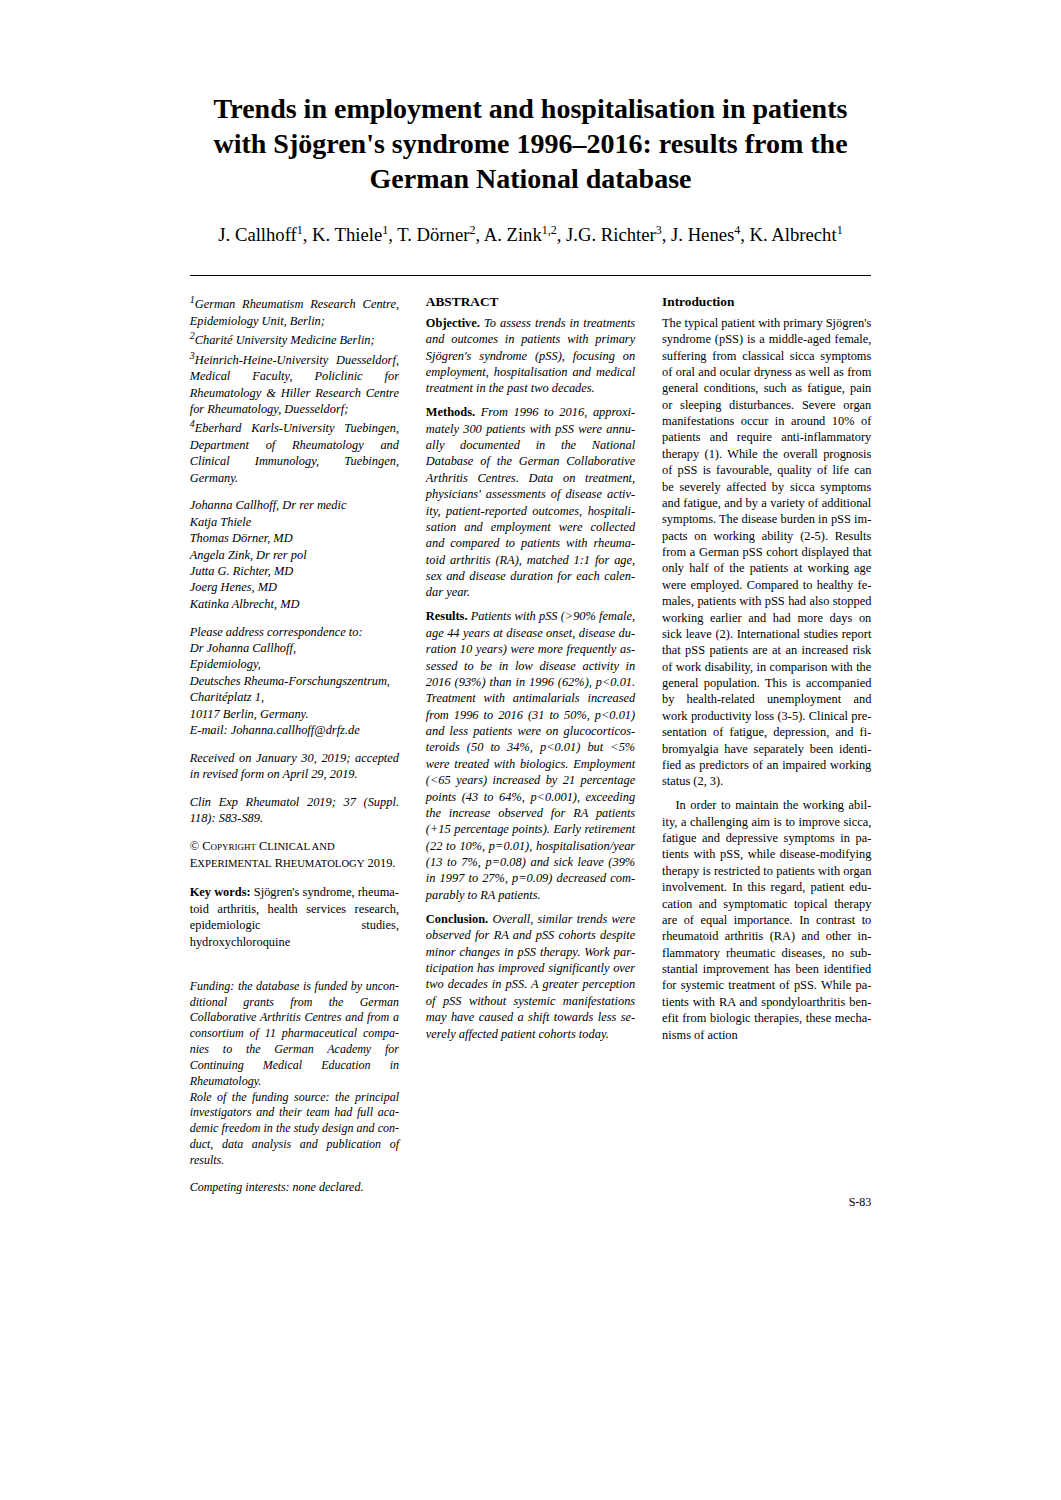Trends in employment and hospitalisation in patients
with Sjögren's syndrome 1996–2016: results from the
German National database
J. Callhoff1, K. Thiele1, T. Dörner2, A. Zink1,2, J.G. Richter3, J. Henes4, K. Albrecht1
1German Rheumatism Research Centre, Epidemiology Unit, Berlin;
2Charité University Medicine Berlin;
3Heinrich-Heine-University Duesseldorf, Medical Faculty, Policlinic for Rheumatology & Hiller Research Centre for Rheumatology, Duesseldorf;
4Eberhard Karls-University Tuebingen, Department of Rheumatology and Clinical Immunology, Tuebingen, Germany.
Johanna Callhoff, Dr rer medic
Katja Thiele
Thomas Dörner, MD
Angela Zink, Dr rer pol
Jutta G. Richter, MD
Joerg Henes, MD
Katinka Albrecht, MD
Please address correspondence to:
Dr Johanna Callhoff,
Epidemiology,
Deutsches Rheuma-Forschungszentrum,
Charitéplatz 1,
10117 Berlin, Germany.
E-mail: Johanna.callhoff@drfz.de
Received on January 30, 2019; accepted in revised form on April 29, 2019.
Clin Exp Rheumatol 2019; 37 (Suppl. 118): S83-S89.
© Copyright CLINICAL AND
EXPERIMENTAL RHEUMATOLOGY 2019.
Key words: Sjögren's syndrome, rheumatoid arthritis, health services research, epidemiologic studies, hydroxychloroquine
Funding: the database is funded by unconditional grants from the German Collaborative Arthritis Centres and from a consortium of 11 pharmaceutical companies to the German Academy for Continuing Medical Education in Rheumatology.
Role of the funding source: the principal investigators and their team had full academic freedom in the study design and conduct, data analysis and publication of results.
Competing interests: none declared.
ABSTRACT
Objective. To assess trends in treatments and outcomes in patients with primary Sjögren's syndrome (pSS), focusing on employment, hospitalisation and medical treatment in the past two decades.
Methods. From 1996 to 2016, approximately 300 patients with pSS were annually documented in the National Database of the German Collaborative Arthritis Centres. Data on treatment, physicians' assessments of disease activity, patient-reported outcomes, hospitalisation and employment were collected and compared to patients with rheumatoid arthritis (RA), matched 1:1 for age, sex and disease duration for each calendar year.
Results. Patients with pSS (>90% female, age 44 years at disease onset, disease duration 10 years) were more frequently assessed to be in low disease activity in 2016 (93%) than in 1996 (62%), p<0.01. Treatment with antimalarials increased from 1996 to 2016 (31 to 50%, p<0.01) and less patients were on glucocorticosteroids (50 to 34%, p<0.01) but <5% were treated with biologics. Employment (<65 years) increased by 21 percentage points (43 to 64%, p<0.001), exceeding the increase observed for RA patients (+15 percentage points). Early retirement (22 to 10%, p=0.01), hospitalisation/year (13 to 7%, p=0.08) and sick leave (39% in 1997 to 27%, p=0.09) decreased comparably to RA patients.
Conclusion. Overall, similar trends were observed for RA and pSS cohorts despite minor changes in pSS therapy. Work participation has improved significantly over two decades in pSS. A greater perception of pSS without systemic manifestations may have caused a shift towards less severely affected patient cohorts today.
Introduction
The typical patient with primary Sjögren's syndrome (pSS) is a middle-aged female, suffering from classical sicca symptoms of oral and ocular dryness as well as from general conditions, such as fatigue, pain or sleeping disturbances. Severe organ manifestations occur in around 10% of patients and require anti-inflammatory therapy (1). While the overall prognosis of pSS is favourable, quality of life can be severely affected by sicca symptoms and fatigue, and by a variety of additional symptoms. The disease burden in pSS impacts on working ability (2-5). Results from a German pSS cohort displayed that only half of the patients at working age were employed. Compared to healthy females, patients with pSS had also stopped working earlier and had more days on sick leave (2). International studies report that pSS patients are at an increased risk of work disability, in comparison with the general population. This is accompanied by health-related unemployment and work productivity loss (3-5). Clinical presentation of fatigue, depression, and fibromyalgia have separately been identified as predictors of an impaired working status (2, 3).
In order to maintain the working ability, a challenging aim is to improve sicca, fatigue and depressive symptoms in patients with pSS, while disease-modifying therapy is restricted to patients with organ involvement. In this regard, patient education and symptomatic topical therapy are of equal importance. In contrast to rheumatoid arthritis (RA) and other inflammatory rheumatic diseases, no substantial improvement has been identified for systemic treatment of pSS. While patients with RA and spondyloarthritis benefit from biologic therapies, these mechanisms of action
S-83